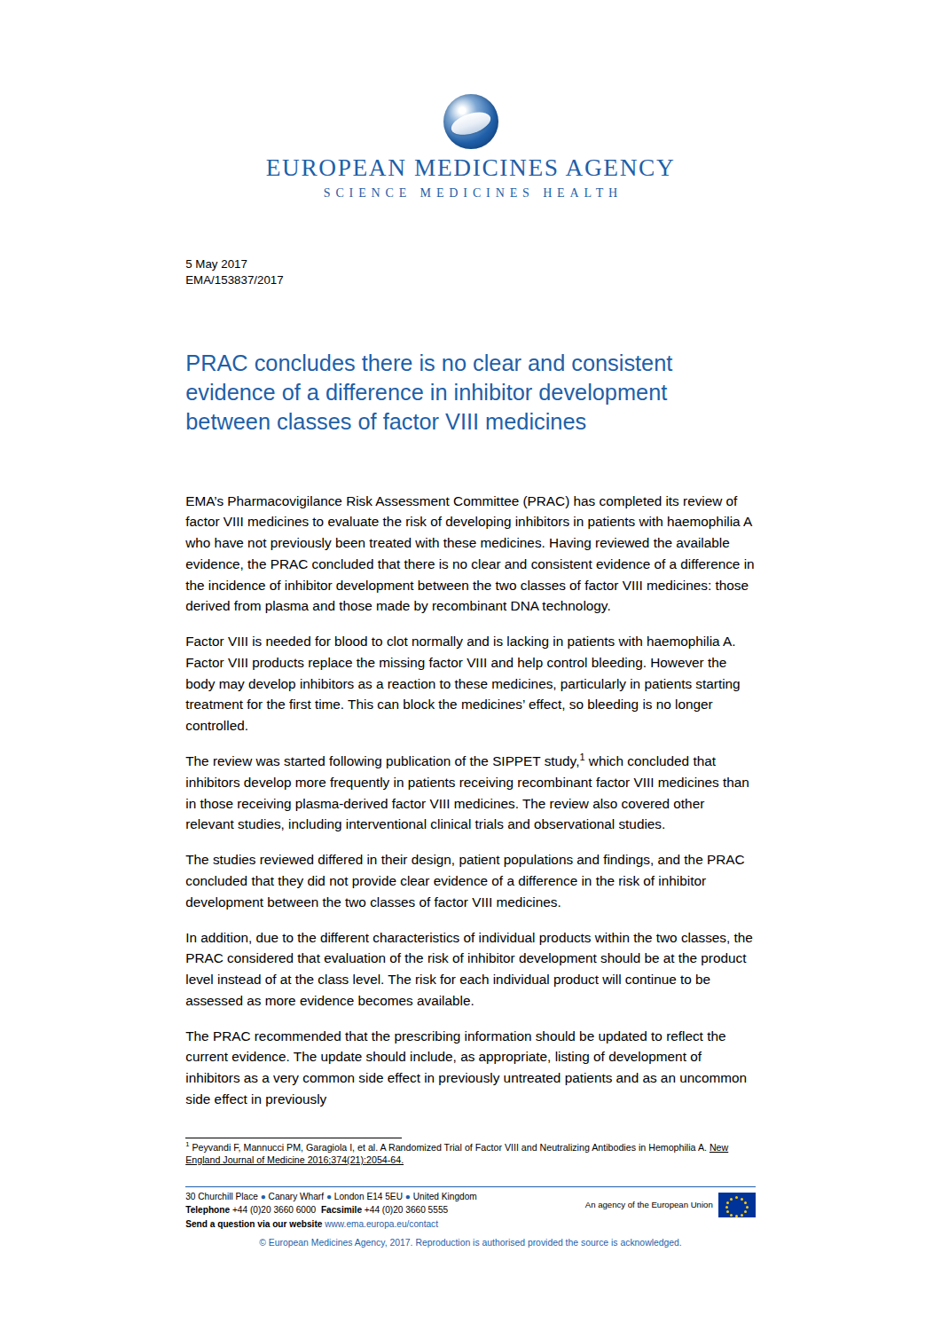EUROPEAN MEDICINES AGENCY
SCIENCE MEDICINES HEALTH
5 May 2017
EMA/153837/2017
PRAC concludes there is no clear and consistent evidence of a difference in inhibitor development between classes of factor VIII medicines
EMA’s Pharmacovigilance Risk Assessment Committee (PRAC) has completed its review of factor VIII medicines to evaluate the risk of developing inhibitors in patients with haemophilia A who have not previously been treated with these medicines. Having reviewed the available evidence, the PRAC concluded that there is no clear and consistent evidence of a difference in the incidence of inhibitor development between the two classes of factor VIII medicines: those derived from plasma and those made by recombinant DNA technology.
Factor VIII is needed for blood to clot normally and is lacking in patients with haemophilia A. Factor VIII products replace the missing factor VIII and help control bleeding. However the body may develop inhibitors as a reaction to these medicines, particularly in patients starting treatment for the first time. This can block the medicines’ effect, so bleeding is no longer controlled.
The review was started following publication of the SIPPET study,1 which concluded that inhibitors develop more frequently in patients receiving recombinant factor VIII medicines than in those receiving plasma-derived factor VIII medicines. The review also covered other relevant studies, including interventional clinical trials and observational studies.
The studies reviewed differed in their design, patient populations and findings, and the PRAC concluded that they did not provide clear evidence of a difference in the risk of inhibitor development between the two classes of factor VIII medicines.
In addition, due to the different characteristics of individual products within the two classes, the PRAC considered that evaluation of the risk of inhibitor development should be at the product level instead of at the class level. The risk for each individual product will continue to be assessed as more evidence becomes available.
The PRAC recommended that the prescribing information should be updated to reflect the current evidence. The update should include, as appropriate, listing of development of inhibitors as a very common side effect in previously untreated patients and as an uncommon side effect in previously
1 Peyvandi F, Mannucci PM, Garagiola I, et al. A Randomized Trial of Factor VIII and Neutralizing Antibodies in Hemophilia A. New England Journal of Medicine 2016;374(21):2054-64.
30 Churchill Place ● Canary Wharf ● London E14 5EU ● United Kingdom
Telephone +44 (0)20 3660 6000 Facsimile +44 (0)20 3660 5555
Send a question via our website www.ema.europa.eu/contact
An agency of the European Union
© European Medicines Agency, 2017. Reproduction is authorised provided the source is acknowledged.